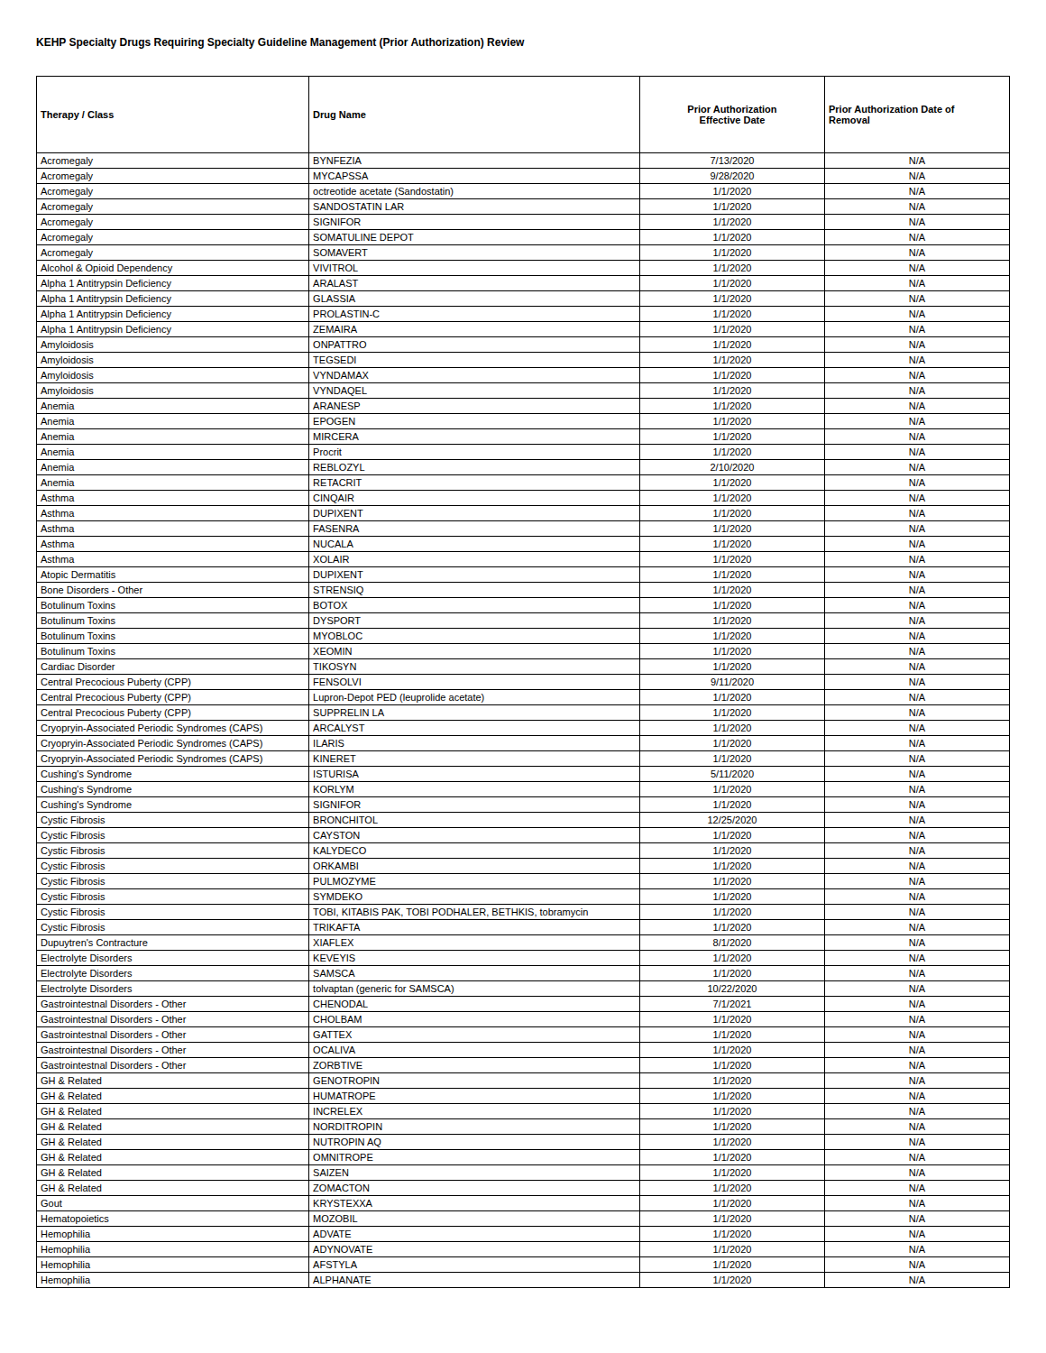KEHP Specialty Drugs Requiring Specialty Guideline Management (Prior Authorization) Review
| Therapy / Class | Drug Name | Prior Authorization Effective Date | Prior Authorization Date of Removal |
| --- | --- | --- | --- |
| Acromegaly | BYNFEZIA | 7/13/2020 | N/A |
| Acromegaly | MYCAPSSA | 9/28/2020 | N/A |
| Acromegaly | octreotide acetate (Sandostatin) | 1/1/2020 | N/A |
| Acromegaly | SANDOSTATIN LAR | 1/1/2020 | N/A |
| Acromegaly | SIGNIFOR | 1/1/2020 | N/A |
| Acromegaly | SOMATULINE DEPOT | 1/1/2020 | N/A |
| Acromegaly | SOMAVERT | 1/1/2020 | N/A |
| Alcohol & Opioid Dependency | VIVITROL | 1/1/2020 | N/A |
| Alpha 1 Antitrypsin Deficiency | ARALAST | 1/1/2020 | N/A |
| Alpha 1 Antitrypsin Deficiency | GLASSIA | 1/1/2020 | N/A |
| Alpha 1 Antitrypsin Deficiency | PROLASTIN-C | 1/1/2020 | N/A |
| Alpha 1 Antitrypsin Deficiency | ZEMAIRA | 1/1/2020 | N/A |
| Amyloidosis | ONPATTRO | 1/1/2020 | N/A |
| Amyloidosis | TEGSEDI | 1/1/2020 | N/A |
| Amyloidosis | VYNDAMAX | 1/1/2020 | N/A |
| Amyloidosis | VYNDAQEL | 1/1/2020 | N/A |
| Anemia | ARANESP | 1/1/2020 | N/A |
| Anemia | EPOGEN | 1/1/2020 | N/A |
| Anemia | MIRCERA | 1/1/2020 | N/A |
| Anemia | Procrit | 1/1/2020 | N/A |
| Anemia | REBLOZYL | 2/10/2020 | N/A |
| Anemia | RETACRIT | 1/1/2020 | N/A |
| Asthma | CINQAIR | 1/1/2020 | N/A |
| Asthma | DUPIXENT | 1/1/2020 | N/A |
| Asthma | FASENRA | 1/1/2020 | N/A |
| Asthma | NUCALA | 1/1/2020 | N/A |
| Asthma | XOLAIR | 1/1/2020 | N/A |
| Atopic Dermatitis | DUPIXENT | 1/1/2020 | N/A |
| Bone Disorders - Other | STRENSIQ | 1/1/2020 | N/A |
| Botulinum Toxins | BOTOX | 1/1/2020 | N/A |
| Botulinum Toxins | DYSPORT | 1/1/2020 | N/A |
| Botulinum Toxins | MYOBLOC | 1/1/2020 | N/A |
| Botulinum Toxins | XEOMIN | 1/1/2020 | N/A |
| Cardiac Disorder | TIKOSYN | 1/1/2020 | N/A |
| Central Precocious Puberty (CPP) | FENSOLVI | 9/11/2020 | N/A |
| Central Precocious Puberty (CPP) | Lupron-Depot PED (leuprolide acetate) | 1/1/2020 | N/A |
| Central Precocious Puberty (CPP) | SUPPRELIN LA | 1/1/2020 | N/A |
| Cryopryin-Associated Periodic Syndromes (CAPS) | ARCALYST | 1/1/2020 | N/A |
| Cryopryin-Associated Periodic Syndromes (CAPS) | ILARIS | 1/1/2020 | N/A |
| Cryopryin-Associated Periodic Syndromes (CAPS) | KINERET | 1/1/2020 | N/A |
| Cushing's Syndrome | ISTURISA | 5/11/2020 | N/A |
| Cushing's Syndrome | KORLYM | 1/1/2020 | N/A |
| Cushing's Syndrome | SIGNIFOR | 1/1/2020 | N/A |
| Cystic Fibrosis | BRONCHITOL | 12/25/2020 | N/A |
| Cystic Fibrosis | CAYSTON | 1/1/2020 | N/A |
| Cystic Fibrosis | KALYDECO | 1/1/2020 | N/A |
| Cystic Fibrosis | ORKAMBI | 1/1/2020 | N/A |
| Cystic Fibrosis | PULMOZYME | 1/1/2020 | N/A |
| Cystic Fibrosis | SYMDEKO | 1/1/2020 | N/A |
| Cystic Fibrosis | TOBI, KITABIS PAK, TOBI PODHALER, BETHKIS, tobramycin | 1/1/2020 | N/A |
| Cystic Fibrosis | TRIKAFTA | 1/1/2020 | N/A |
| Dupuytren's Contracture | XIAFLEX | 8/1/2020 | N/A |
| Electrolyte Disorders | KEVEYIS | 1/1/2020 | N/A |
| Electrolyte Disorders | SAMSCA | 1/1/2020 | N/A |
| Electrolyte Disorders | tolvaptan (generic for SAMSCA) | 10/22/2020 | N/A |
| Gastrointestnal Disorders - Other | CHENODAL | 7/1/2021 | N/A |
| Gastrointestnal Disorders - Other | CHOLBAM | 1/1/2020 | N/A |
| Gastrointestnal Disorders - Other | GATTEX | 1/1/2020 | N/A |
| Gastrointestnal Disorders - Other | OCALIVA | 1/1/2020 | N/A |
| Gastrointestnal Disorders - Other | ZORBTIVE | 1/1/2020 | N/A |
| GH & Related | GENOTROPIN | 1/1/2020 | N/A |
| GH & Related | HUMATROPE | 1/1/2020 | N/A |
| GH & Related | INCRELEX | 1/1/2020 | N/A |
| GH & Related | NORDITROPIN | 1/1/2020 | N/A |
| GH & Related | NUTROPIN AQ | 1/1/2020 | N/A |
| GH & Related | OMNITROPE | 1/1/2020 | N/A |
| GH & Related | SAIZEN | 1/1/2020 | N/A |
| GH & Related | ZOMACTON | 1/1/2020 | N/A |
| Gout | KRYSTEXXA | 1/1/2020 | N/A |
| Hematopoietics | MOZOBIL | 1/1/2020 | N/A |
| Hemophilia | ADVATE | 1/1/2020 | N/A |
| Hemophilia | ADYNOVATE | 1/1/2020 | N/A |
| Hemophilia | AFSTYLA | 1/1/2020 | N/A |
| Hemophilia | ALPHANATE | 1/1/2020 | N/A |